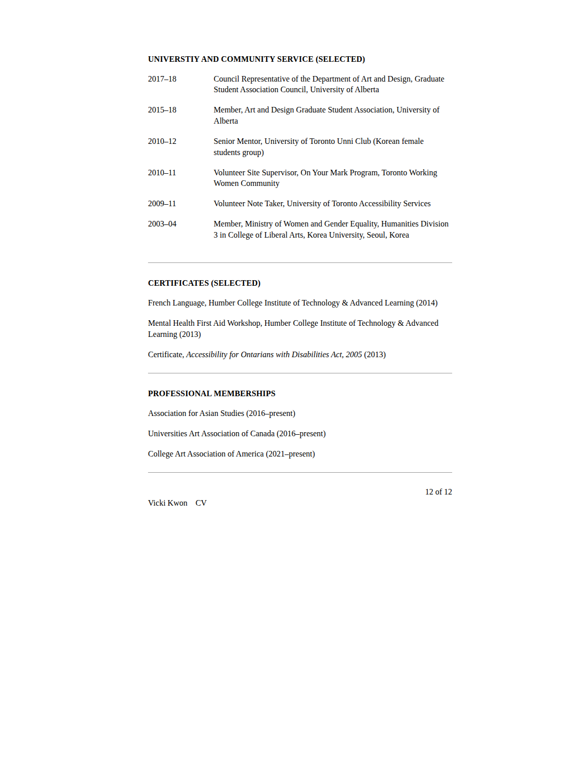UNIVERSTIY AND COMMUNITY SERVICE (SELECTED)
| 2017–18 | Council Representative of the Department of Art and Design, Graduate Student Association Council, University of Alberta |
| 2015–18 | Member, Art and Design Graduate Student Association, University of Alberta |
| 2010–12 | Senior Mentor, University of Toronto Unni Club (Korean female students group) |
| 2010–11 | Volunteer Site Supervisor, On Your Mark Program, Toronto Working Women Community |
| 2009–11 | Volunteer Note Taker, University of Toronto Accessibility Services |
| 2003–04 | Member, Ministry of Women and Gender Equality, Humanities Division 3 in College of Liberal Arts, Korea University, Seoul, Korea |
CERTIFICATES (SELECTED)
French Language, Humber College Institute of Technology & Advanced Learning (2014)
Mental Health First Aid Workshop, Humber College Institute of Technology & Advanced Learning (2013)
Certificate, Accessibility for Ontarians with Disabilities Act, 2005 (2013)
PROFESSIONAL MEMBERSHIPS
Association for Asian Studies (2016–present)
Universities Art Association of Canada (2016–present)
College Art Association of America (2021–present)
Vicki Kwon CV
12 of 12